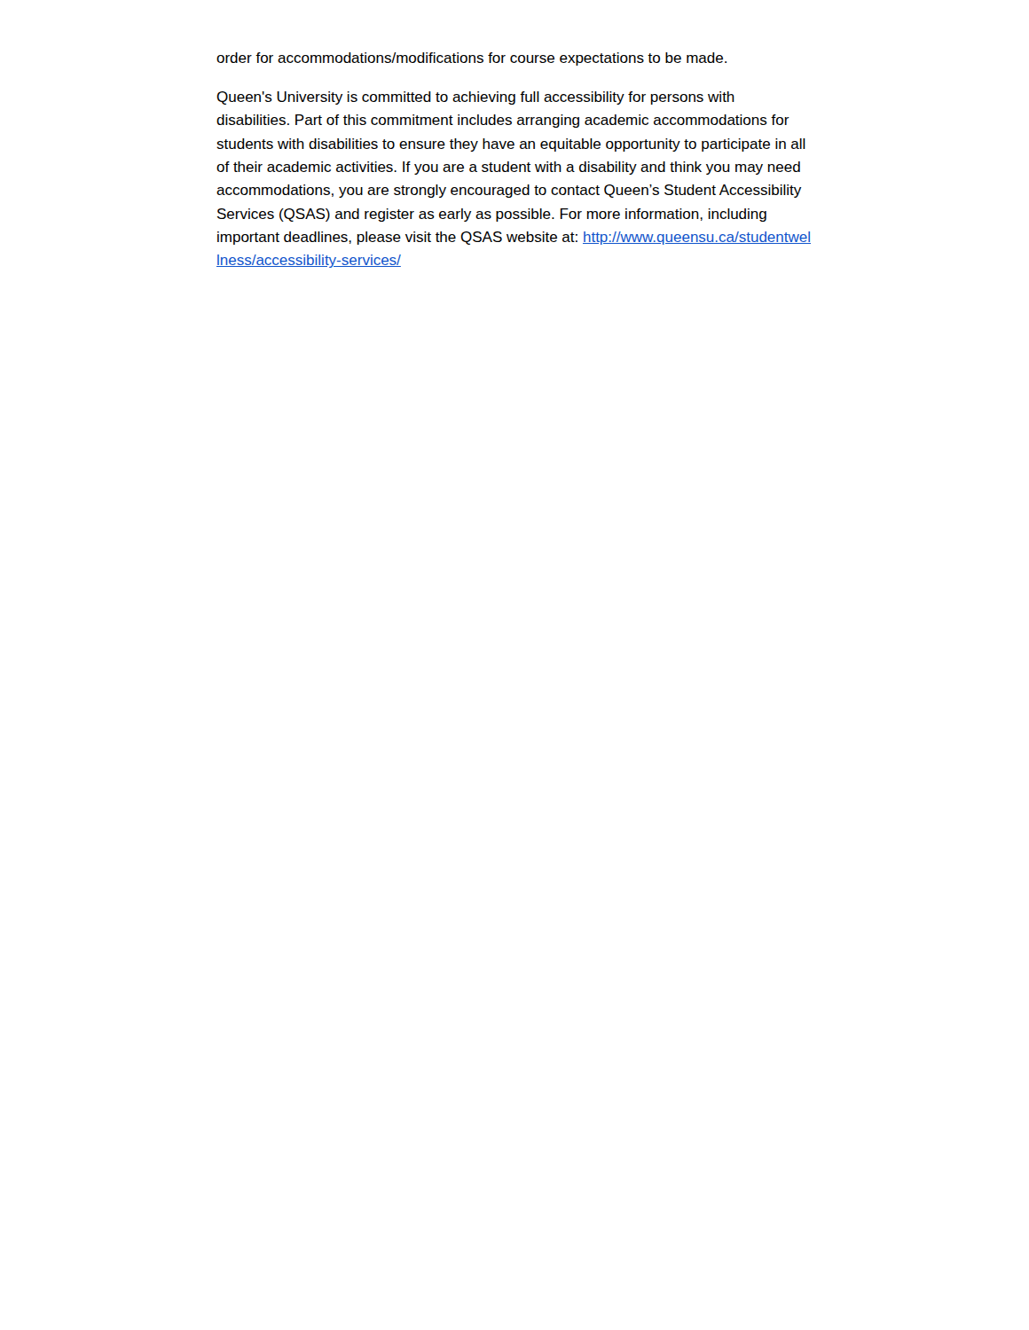order for accommodations/modifications for course expectations to be made.
Queen's University is committed to achieving full accessibility for persons with disabilities. Part of this commitment includes arranging academic accommodations for students with disabilities to ensure they have an equitable opportunity to participate in all of their academic activities. If you are a student with a disability and think you may need accommodations, you are strongly encouraged to contact Queen’s Student Accessibility Services (QSAS) and register as early as possible. For more information, including important deadlines, please visit the QSAS website at: http://www.queensu.ca/studentwellness/accessibility-services/